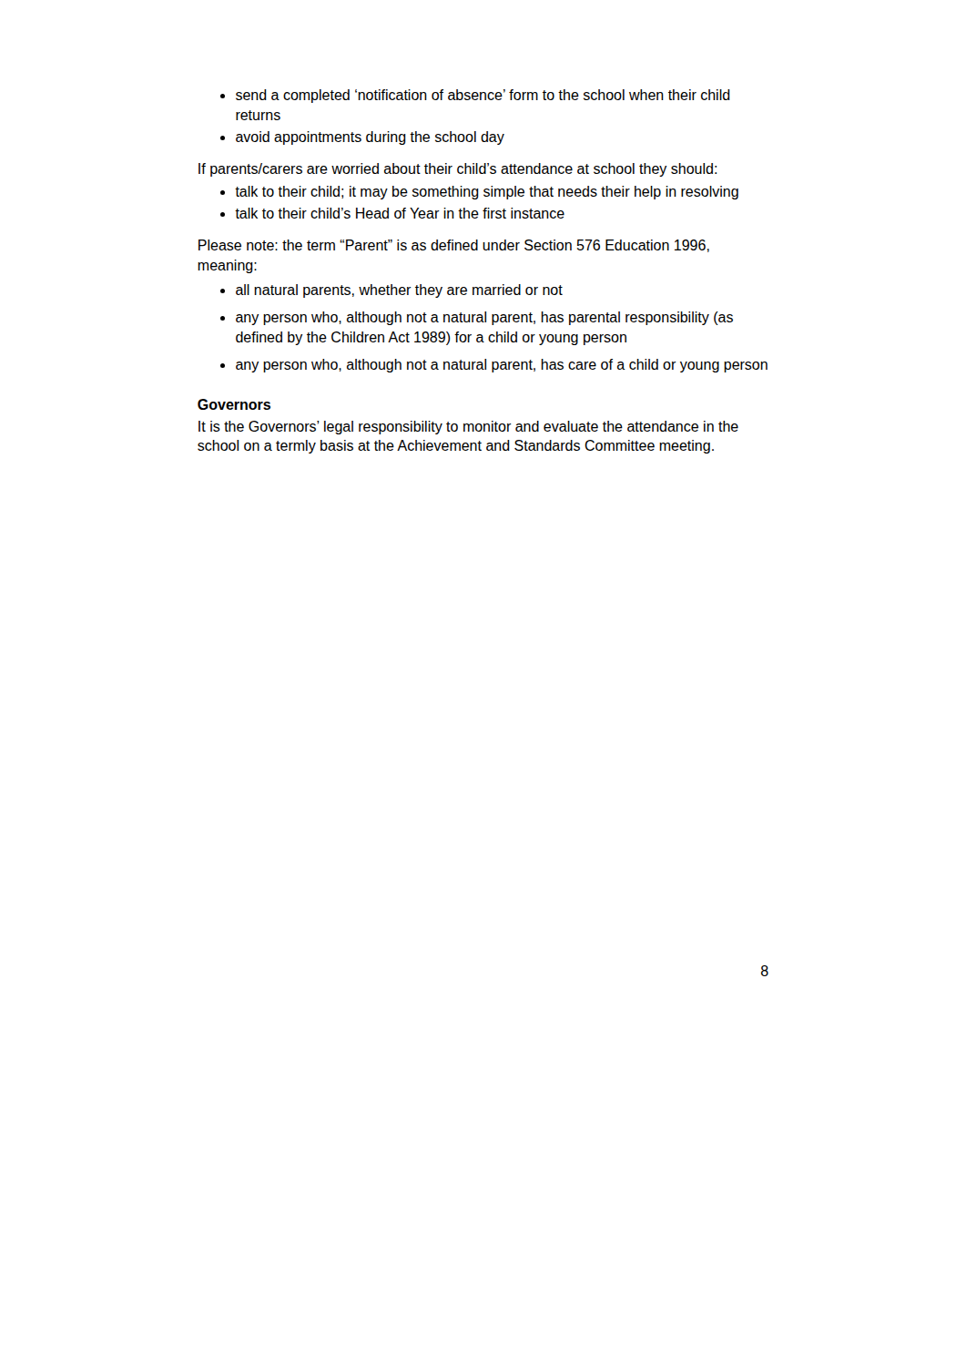send a completed ‘notification of absence’ form to the school when their child returns
avoid appointments during the school day
If parents/carers are worried about their child’s attendance at school they should:
talk to their child; it may be something simple that needs their help in resolving
talk to their child’s Head of Year in the first instance
Please note: the term “Parent” is as defined under Section 576 Education 1996, meaning:
all natural parents, whether they are married or not
any person who, although not a natural parent, has parental responsibility (as defined by the Children Act 1989) for a child or young person
any person who, although not a natural parent, has care of a child or young person
Governors
It is the Governors’ legal responsibility to monitor and evaluate the attendance in the school on a termly basis at the Achievement and Standards Committee meeting.
8